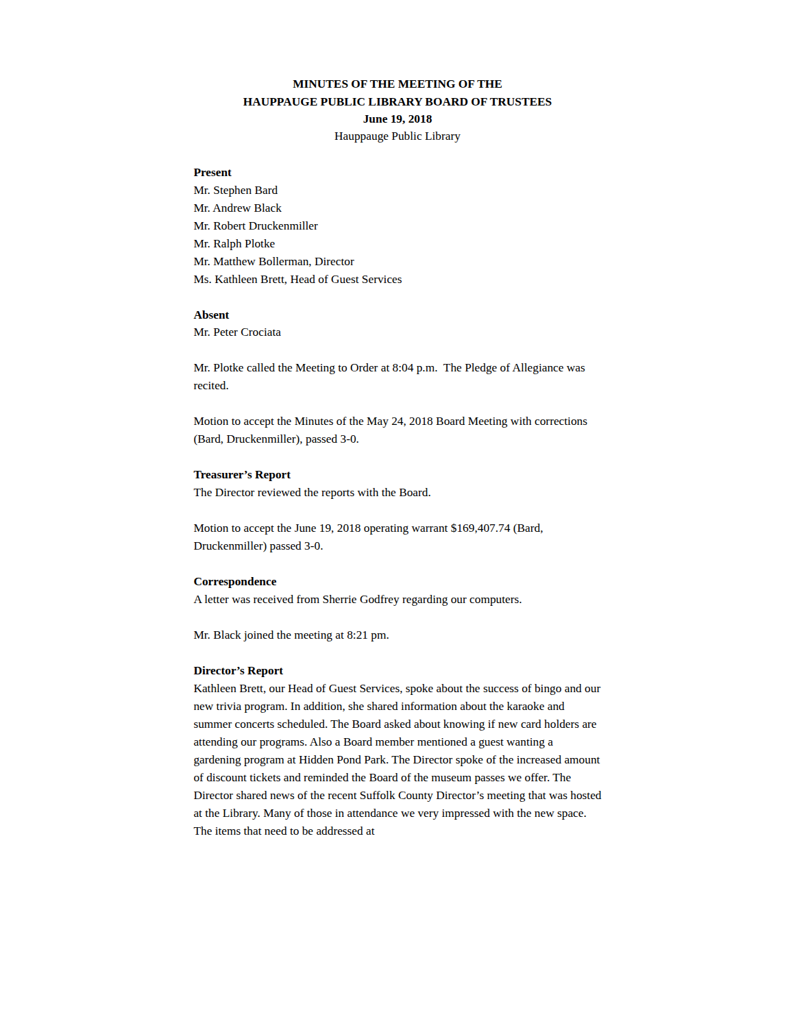MINUTES OF THE MEETING OF THE HAUPPAUGE PUBLIC LIBRARY BOARD OF TRUSTEES June 19, 2018
Hauppauge Public Library
Present
Mr. Stephen Bard
Mr. Andrew Black
Mr. Robert Druckenmiller
Mr. Ralph Plotke
Mr. Matthew Bollerman, Director
Ms. Kathleen Brett, Head of Guest Services
Absent
Mr. Peter Crociata
Mr. Plotke called the Meeting to Order at 8:04 p.m. The Pledge of Allegiance was recited.
Motion to accept the Minutes of the May 24, 2018 Board Meeting with corrections (Bard, Druckenmiller), passed 3-0.
Treasurer’s Report
The Director reviewed the reports with the Board.
Motion to accept the June 19, 2018 operating warrant $169,407.74 (Bard, Druckenmiller) passed 3-0.
Correspondence
A letter was received from Sherrie Godfrey regarding our computers.
Mr. Black joined the meeting at 8:21 pm.
Director’s Report
Kathleen Brett, our Head of Guest Services, spoke about the success of bingo and our new trivia program. In addition, she shared information about the karaoke and summer concerts scheduled. The Board asked about knowing if new card holders are attending our programs. Also a Board member mentioned a guest wanting a gardening program at Hidden Pond Park. The Director spoke of the increased amount of discount tickets and reminded the Board of the museum passes we offer. The Director shared news of the recent Suffolk County Director’s meeting that was hosted at the Library. Many of those in attendance we very impressed with the new space. The items that need to be addressed at